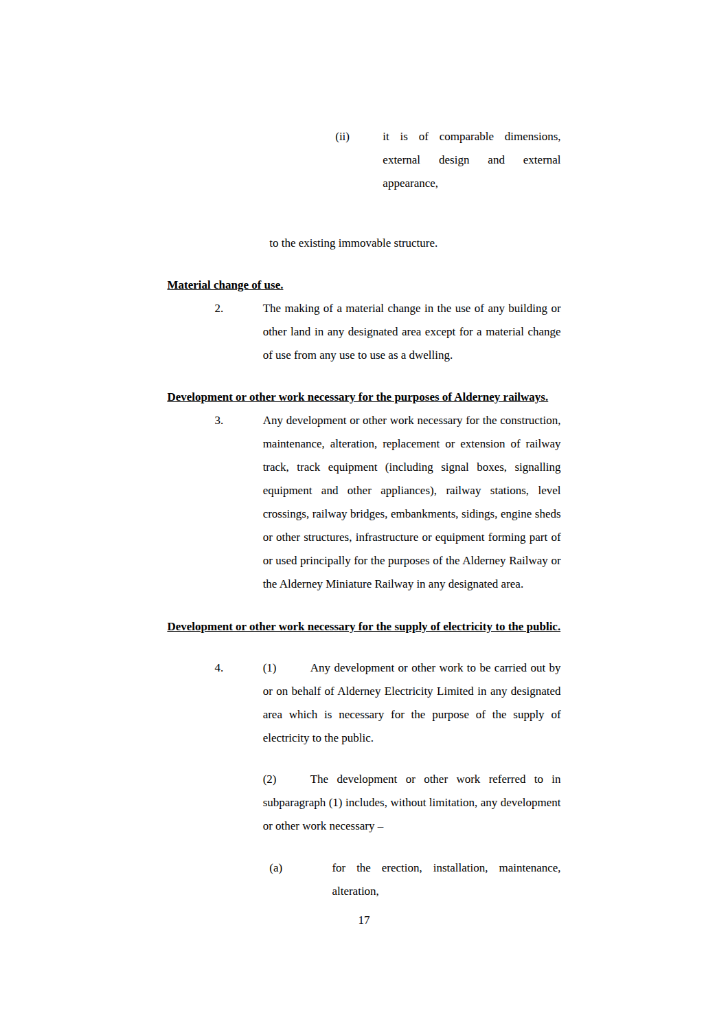(ii) it is of comparable dimensions, external design and external appearance,
to the existing immovable structure.
Material change of use.
2. The making of a material change in the use of any building or other land in any designated area except for a material change of use from any use to use as a dwelling.
Development or other work necessary for the purposes of Alderney railways.
3. Any development or other work necessary for the construction, maintenance, alteration, replacement or extension of railway track, track equipment (including signal boxes, signalling equipment and other appliances), railway stations, level crossings, railway bridges, embankments, sidings, engine sheds or other structures, infrastructure or equipment forming part of or used principally for the purposes of the Alderney Railway or the Alderney Miniature Railway in any designated area.
Development or other work necessary for the supply of electricity to the public.
4. (1) Any development or other work to be carried out by or on behalf of Alderney Electricity Limited in any designated area which is necessary for the purpose of the supply of electricity to the public.
(2) The development or other work referred to in subparagraph (1) includes, without limitation, any development or other work necessary –
(a) for the erection, installation, maintenance, alteration,
17